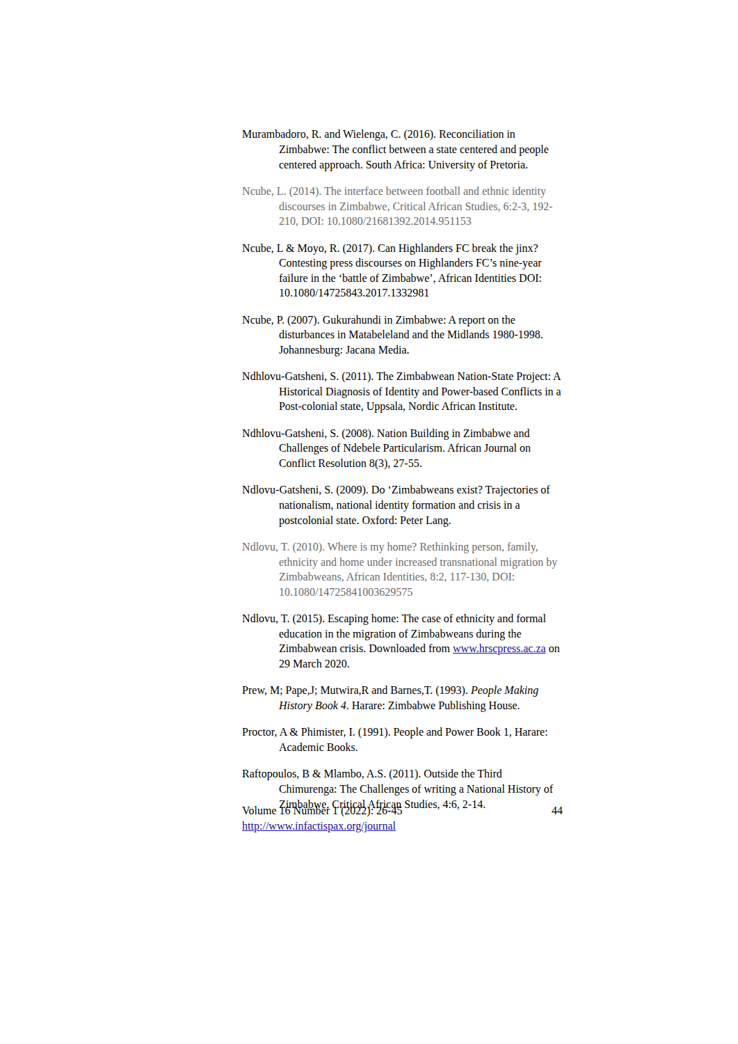Murambadoro, R. and Wielenga, C. (2016). Reconciliation in Zimbabwe: The conflict between a state centered and people centered approach. South Africa: University of Pretoria.
Ncube, L. (2014). The interface between football and ethnic identity discourses in Zimbabwe, Critical African Studies, 6:2-3, 192-210, DOI: 10.1080/21681392.2014.951153
Ncube, L & Moyo, R. (2017). Can Highlanders FC break the jinx? Contesting press discourses on Highlanders FC’s nine-year failure in the ‘battle of Zimbabwe’, African Identities DOI: 10.1080/14725843.2017.1332981
Ncube, P. (2007). Gukurahundi in Zimbabwe: A report on the disturbances in Matabeleland and the Midlands 1980-1998. Johannesburg: Jacana Media.
Ndhlovu-Gatsheni, S. (2011). The Zimbabwean Nation-State Project: A Historical Diagnosis of Identity and Power-based Conflicts in a Post-colonial state, Uppsala, Nordic African Institute.
Ndhlovu-Gatsheni, S. (2008). Nation Building in Zimbabwe and Challenges of Ndebele Particularism. African Journal on Conflict Resolution 8(3), 27-55.
Ndlovu-Gatsheni, S. (2009). Do ‘Zimbabweans exist? Trajectories of nationalism, national identity formation and crisis in a postcolonial state. Oxford: Peter Lang.
Ndlovu, T. (2010). Where is my home? Rethinking person, family, ethnicity and home under increased transnational migration by Zimbabweans, African Identities, 8:2, 117-130, DOI: 10.1080/14725841003629575
Ndlovu, T. (2015). Escaping home: The case of ethnicity and formal education in the migration of Zimbabweans during the Zimbabwean crisis. Downloaded from www.hrscpress.ac.za on 29 March 2020.
Prew, M; Pape,J; Mutwira,R and Barnes,T. (1993). People Making History Book 4. Harare: Zimbabwe Publishing House.
Proctor, A & Phimister, I. (1991). People and Power Book 1, Harare: Academic Books.
Raftopoulos, B & Mlambo, A.S. (2011). Outside the Third Chimurenga: The Challenges of writing a National History of Zimbabwe. Critical African Studies, 4:6, 2-14.
Volume 16 Number 1 (2022): 26-45 44
http://www.infactispax.org/journal